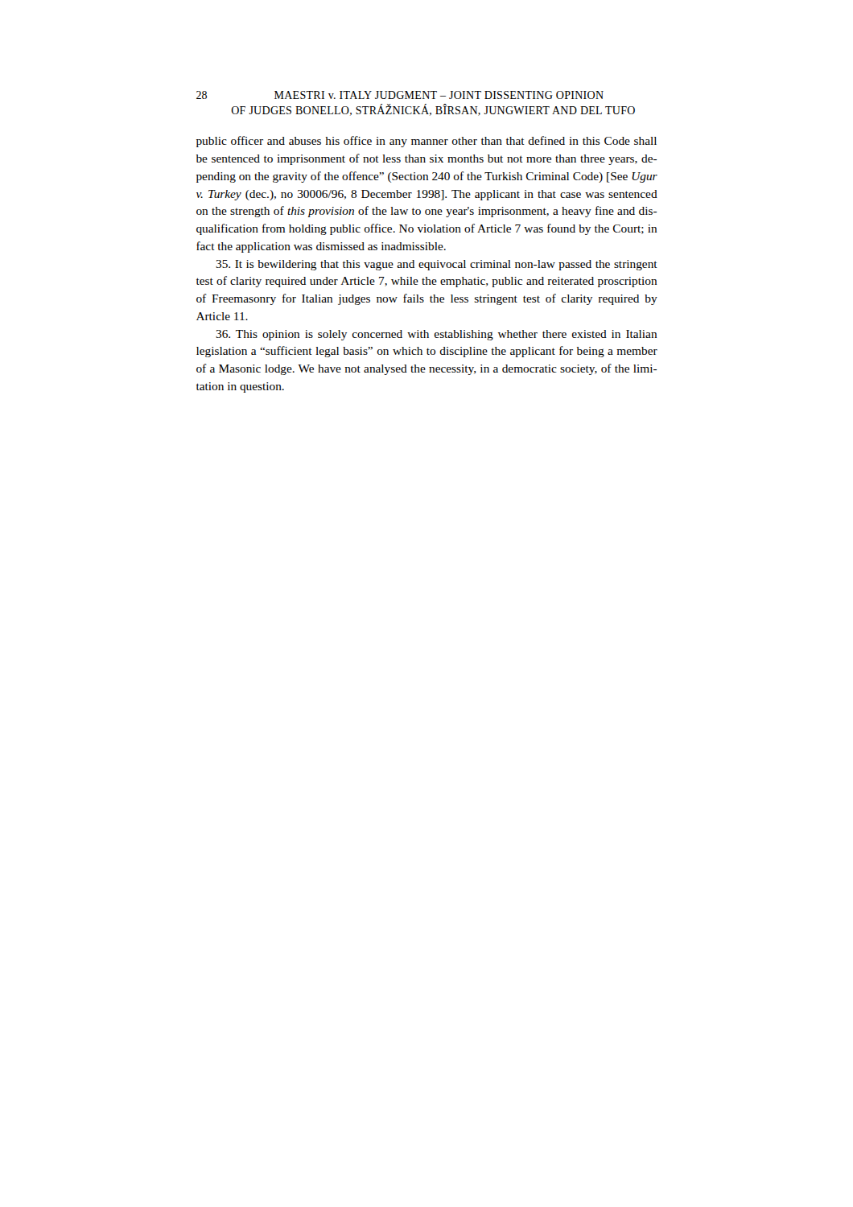28 MAESTRI v. ITALY JUDGMENT – JOINT DISSENTING OPINION
OF JUDGES BONELLO, STRÁŽNICKÁ, BÎRSAN, JUNGWIERT AND DEL TUFO
public officer and abuses his office in any manner other than that defined in this Code shall be sentenced to imprisonment of not less than six months but not more than three years, depending on the gravity of the offence” (Section 240 of the Turkish Criminal Code) [See Ugur v. Turkey (dec.), no 30006/96, 8 December 1998]. The applicant in that case was sentenced on the strength of this provision of the law to one year's imprisonment, a heavy fine and disqualification from holding public office. No violation of Article 7 was found by the Court; in fact the application was dismissed as inadmissible.
35. It is bewildering that this vague and equivocal criminal non-law passed the stringent test of clarity required under Article 7, while the emphatic, public and reiterated proscription of Freemasonry for Italian judges now fails the less stringent test of clarity required by Article 11.
36. This opinion is solely concerned with establishing whether there existed in Italian legislation a “sufficient legal basis” on which to discipline the applicant for being a member of a Masonic lodge. We have not analysed the necessity, in a democratic society, of the limitation in question.